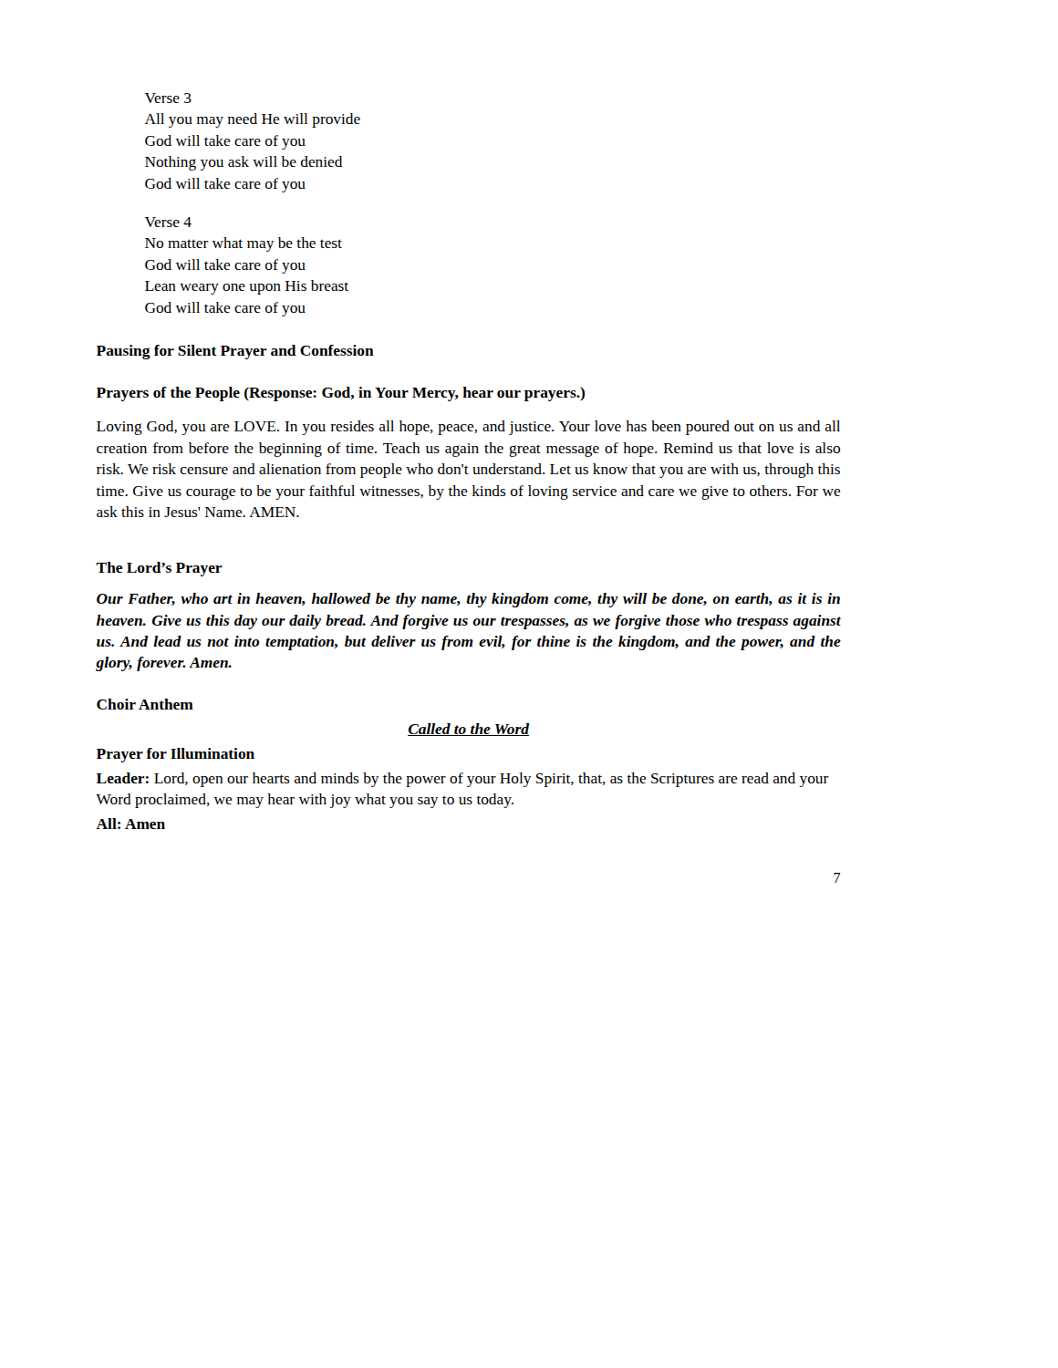Verse 3
All you may need He will provide
God will take care of you
Nothing you ask will be denied
God will take care of you
Verse 4
No matter what may be the test
God will take care of you
Lean weary one upon His breast
God will take care of you
Pausing for Silent Prayer and Confession
Prayers of the People (Response: God, in Your Mercy, hear our prayers.)
Loving God, you are LOVE. In you resides all hope, peace, and justice. Your love has been poured out on us and all creation from before the beginning of time. Teach us again the great message of hope. Remind us that love is also risk. We risk censure and alienation from people who don't understand. Let us know that you are with us, through this time. Give us courage to be your faithful witnesses, by the kinds of loving service and care we give to others. For we ask this in Jesus' Name. AMEN.
The Lord’s Prayer
Our Father, who art in heaven, hallowed be thy name, thy kingdom come, thy will be done, on earth, as it is in heaven. Give us this day our daily bread. And forgive us our trespasses, as we forgive those who trespass against us. And lead us not into temptation, but deliver us from evil, for thine is the kingdom, and the power, and the glory, forever. Amen.
Choir Anthem
Called to the Word
Prayer for Illumination
Leader: Lord, open our hearts and minds by the power of your Holy Spirit, that, as the Scriptures are read and your Word proclaimed, we may hear with joy what you say to us today.
All: Amen
7